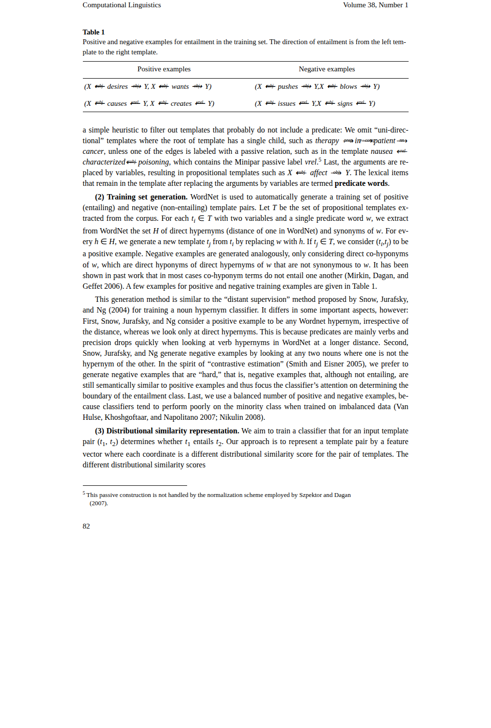Computational Linguistics
Volume 38, Number 1
Table 1 Positive and negative examples for entailment in the training set. The direction of entailment is from the left template to the right template.
| Positive examples | Negative examples |
| --- | --- |
| (X subj ⟵ desires obj ⟶ Y, X subj ⟵ wants obj ⟶ Y) | (X subj ⟵ pushes obj ⟶ Y,X subj ⟵ blows obj ⟶ Y) |
| (X subj ⟵ causes vrel ⟵ Y, X subj ⟵ creates vrel ⟵ Y) | (X subj ⟵ issues vrel ⟵ Y,X subj ⟵ signs vrel ⟵ Y) |
a simple heuristic to filter out templates that probably do not include a predicate: We omit “uni-directional” templates where the root of template has a single child, such as therapy prep⟶in p−comp⟶patient nn⟶cancer, unless one of the edges is labeled with a passive relation, such as in the template nausea vrel⟵characterized subj⟵poisoning, which contains the Minipar passive label vrel.5 Last, the arguments are replaced by variables, resulting in propositional templates such as X subj⟵ affect obj⟶ Y. The lexical items that remain in the template after replacing the arguments by variables are termed predicate words.
(2) Training set generation. WordNet is used to automatically generate a training set of positive (entailing) and negative (non-entailing) template pairs. Let T be the set of propositional templates extracted from the corpus. For each ti ∈ T with two variables and a single predicate word w, we extract from WordNet the set H of direct hypernyms (distance of one in WordNet) and synonyms of w. For every h ∈ H, we generate a new template tj from ti by replacing w with h. If tj ∈ T, we consider (ti,tj) to be a positive example. Negative examples are generated analogously, only considering direct co-hyponyms of w, which are direct hyponyms of direct hypernyms of w that are not synonymous to w. It has been shown in past work that in most cases co-hyponym terms do not entail one another (Mirkin, Dagan, and Geffet 2006). A few examples for positive and negative training examples are given in Table 1.
This generation method is similar to the “distant supervision” method proposed by Snow, Jurafsky, and Ng (2004) for training a noun hypernym classifier. It differs in some important aspects, however: First, Snow, Jurafsky, and Ng consider a positive example to be any Wordnet hypernym, irrespective of the distance, whereas we look only at direct hypernyms. This is because predicates are mainly verbs and precision drops quickly when looking at verb hypernyms in WordNet at a longer distance. Second, Snow, Jurafsky, and Ng generate negative examples by looking at any two nouns where one is not the hypernym of the other. In the spirit of “contrastive estimation” (Smith and Eisner 2005), we prefer to generate negative examples that are “hard,” that is, negative examples that, although not entailing, are still semantically similar to positive examples and thus focus the classifier’s attention on determining the boundary of the entailment class. Last, we use a balanced number of positive and negative examples, because classifiers tend to perform poorly on the minority class when trained on imbalanced data (Van Hulse, Khoshgoftaar, and Napolitano 2007; Nikulin 2008).
(3) Distributional similarity representation. We aim to train a classifier that for an input template pair (t1, t2) determines whether t1 entails t2. Our approach is to represent a template pair by a feature vector where each coordinate is a different distributional similarity score for the pair of templates. The different distributional similarity scores
5 This passive construction is not handled by the normalization scheme employed by Szpektor and Dagan (2007).
82